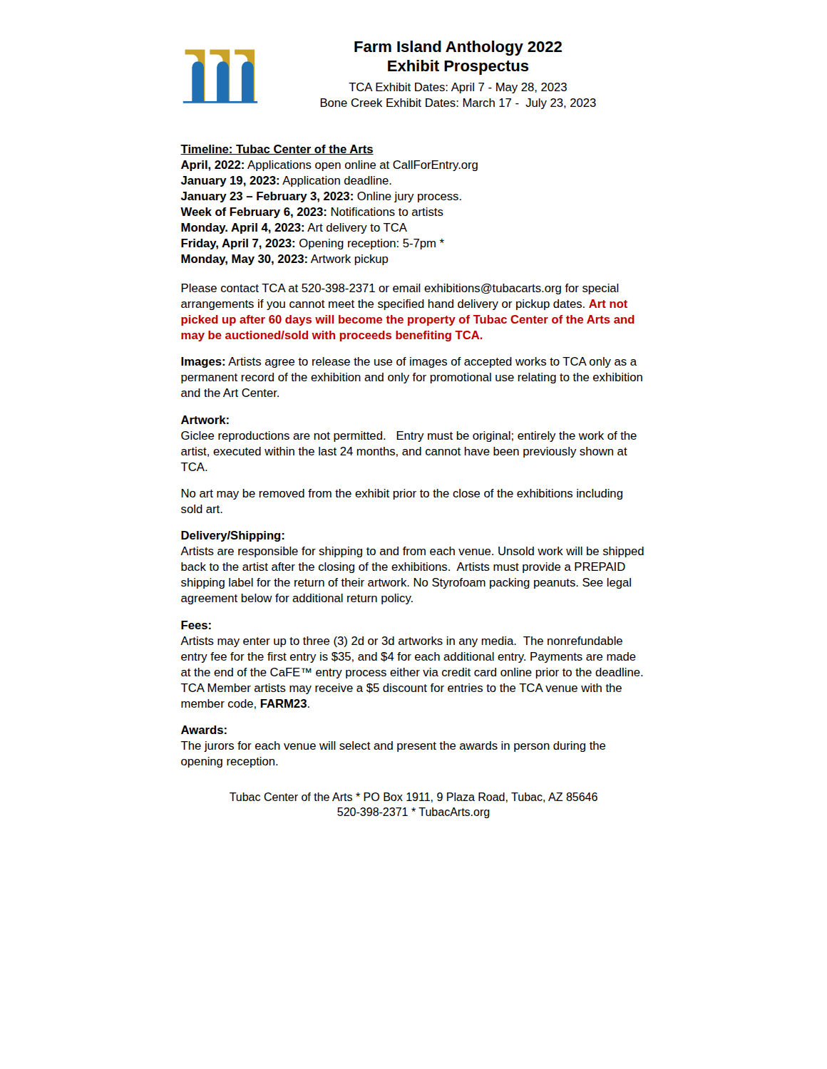TUBAC CENTER of the ARTS
Farm Island Anthology 2022
Exhibit Prospectus
TCA Exhibit Dates: April 7 - May 28, 2023
Bone Creek Exhibit Dates: March 17 - July 23, 2023
Timeline: Tubac Center of the Arts
April, 2022: Applications open online at CallForEntry.org
January 19, 2023: Application deadline.
January 23 – February 3, 2023: Online jury process.
Week of February 6, 2023: Notifications to artists
Monday. April 4, 2023: Art delivery to TCA
Friday, April 7, 2023: Opening reception: 5-7pm *
Monday, May 30, 2023: Artwork pickup
Please contact TCA at 520-398-2371 or email exhibitions@tubacarts.org for special arrangements if you cannot meet the specified hand delivery or pickup dates. Art not picked up after 60 days will become the property of Tubac Center of the Arts and may be auctioned/sold with proceeds benefiting TCA.
Images: Artists agree to release the use of images of accepted works to TCA only as a permanent record of the exhibition and only for promotional use relating to the exhibition and the Art Center.
Artwork:
Giclee reproductions are not permitted. Entry must be original; entirely the work of the artist, executed within the last 24 months, and cannot have been previously shown at TCA.
No art may be removed from the exhibit prior to the close of the exhibitions including sold art.
Delivery/Shipping:
Artists are responsible for shipping to and from each venue. Unsold work will be shipped back to the artist after the closing of the exhibitions. Artists must provide a PREPAID shipping label for the return of their artwork. No Styrofoam packing peanuts. See legal agreement below for additional return policy.
Fees:
Artists may enter up to three (3) 2d or 3d artworks in any media. The nonrefundable entry fee for the first entry is $35, and $4 for each additional entry. Payments are made at the end of the CaFE™ entry process either via credit card online prior to the deadline.
TCA Member artists may receive a $5 discount for entries to the TCA venue with the member code, FARM23.
Awards:
The jurors for each venue will select and present the awards in person during the opening reception.
Tubac Center of the Arts * PO Box 1911, 9 Plaza Road, Tubac, AZ 85646
520-398-2371 * TubacArts.org